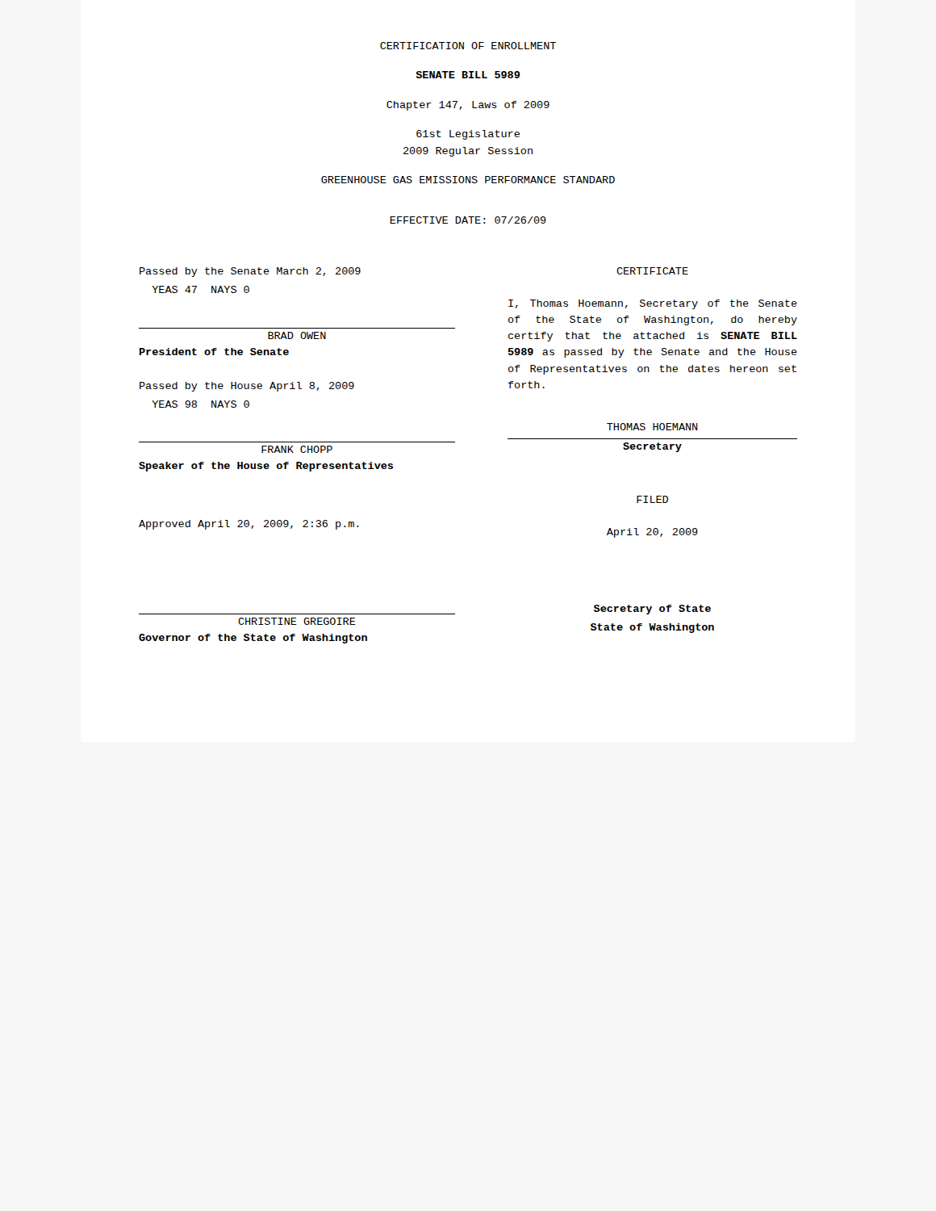CERTIFICATION OF ENROLLMENT
SENATE BILL 5989
Chapter 147, Laws of 2009
61st Legislature
2009 Regular Session
GREENHOUSE GAS EMISSIONS PERFORMANCE STANDARD
EFFECTIVE DATE: 07/26/09
Passed by the Senate March 2, 2009
YEAS 47 NAYS 0
BRAD OWEN
President of the Senate
Passed by the House April 8, 2009
YEAS 98 NAYS 0
FRANK CHOPP
Speaker of the House of Representatives
Approved April 20, 2009, 2:36 p.m.
CHRISTINE GREGOIRE
Governor of the State of Washington
CERTIFICATE
I, Thomas Hoemann, Secretary of the Senate of the State of Washington, do hereby certify that the attached is SENATE BILL 5989 as passed by the Senate and the House of Representatives on the dates hereon set forth.
THOMAS HOEMANN
Secretary
FILED
April 20, 2009
Secretary of State
State of Washington